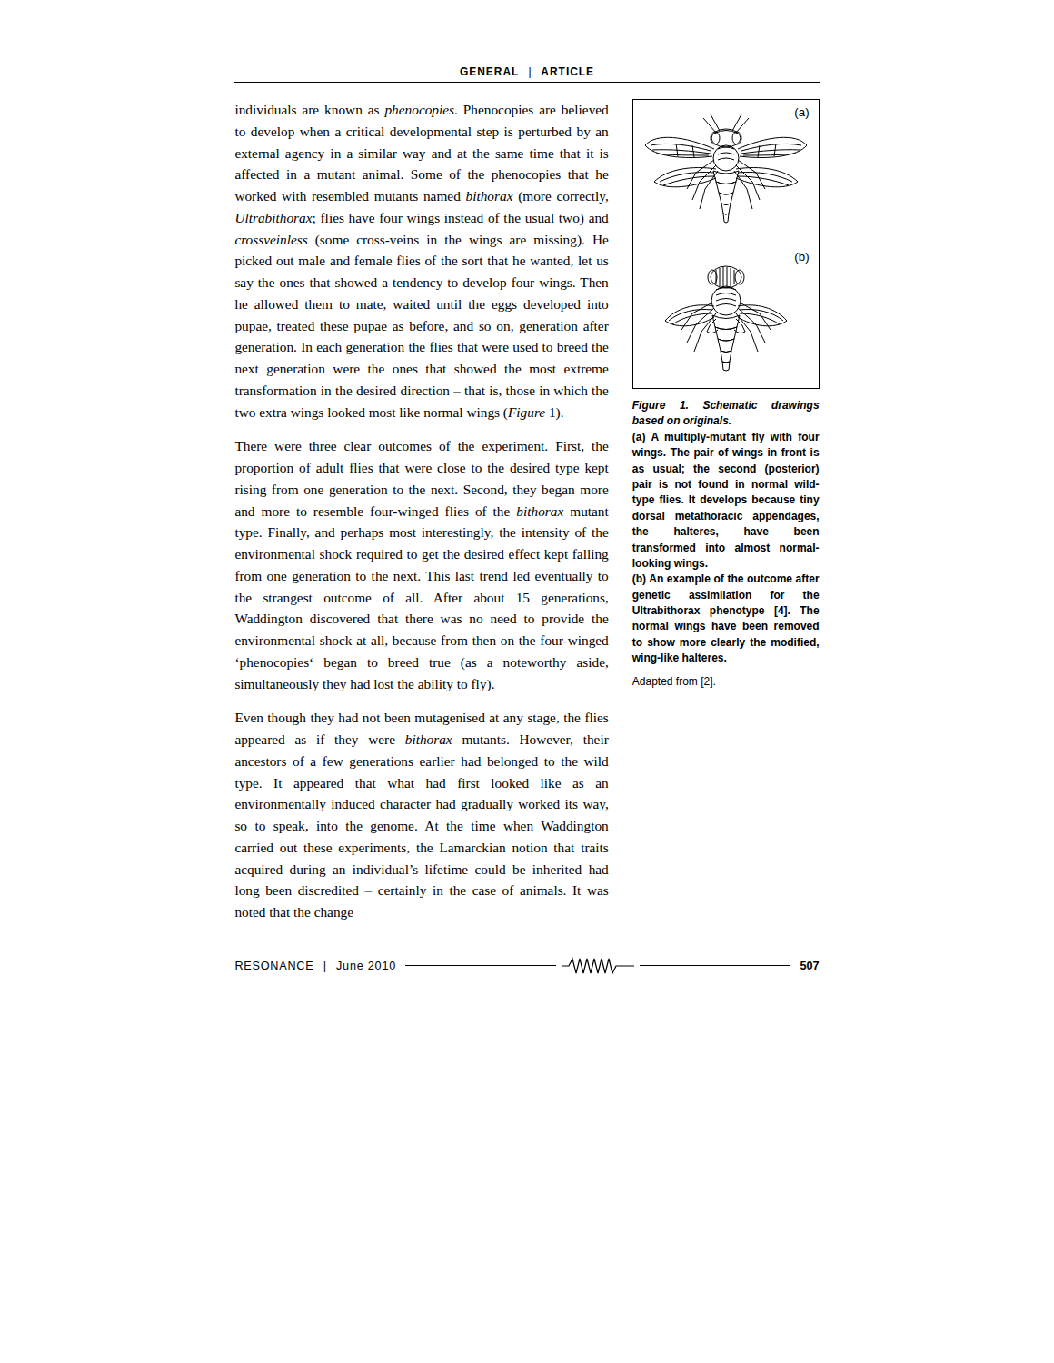GENERAL | ARTICLE
individuals are known as phenocopies. Phenocopies are believed to develop when a critical developmental step is perturbed by an external agency in a similar way and at the same time that it is affected in a mutant animal. Some of the phenocopies that he worked with resembled mutants named bithorax (more correctly, Ultrabithorax; flies have four wings instead of the usual two) and crossveinless (some cross-veins in the wings are missing). He picked out male and female flies of the sort that he wanted, let us say the ones that showed a tendency to develop four wings. Then he allowed them to mate, waited until the eggs developed into pupae, treated these pupae as before, and so on, generation after generation. In each generation the flies that were used to breed the next generation were the ones that showed the most extreme transformation in the desired direction – that is, those in which the two extra wings looked most like normal wings (Figure 1).
There were three clear outcomes of the experiment. First, the proportion of adult flies that were close to the desired type kept rising from one generation to the next. Second, they began more and more to resemble four-winged flies of the bithorax mutant type. Finally, and perhaps most interestingly, the intensity of the environmental shock required to get the desired effect kept falling from one generation to the next. This last trend led eventually to the strangest outcome of all. After about 15 generations, Waddington discovered that there was no need to provide the environmental shock at all, because from then on the four-winged ‘phenocopies‘ began to breed true (as a noteworthy aside, simultaneously they had lost the ability to fly).
Even though they had not been mutagenised at any stage, the flies appeared as if they were bithorax mutants. However, their ancestors of a few generations earlier had belonged to the wild type. It appeared that what had first looked like as an environmentally induced character had gradually worked its way, so to speak, into the genome. At the time when Waddington carried out these experiments, the Lamarckian notion that traits acquired during an individual’s lifetime could be inherited had long been discredited – certainly in the case of animals. It was noted that the change
(a)
(b)
Figure 1. Schematic drawings based on originals.
(a) A multiply-mutant fly with four wings. The pair of wings in front is as usual; the second (posterior) pair is not found in normal wild-type flies. It develops because tiny dorsal metathoracic appendages, the halteres, have been transformed into almost normal-looking wings.
(b) An example of the outcome after genetic assimilation for the Ultrabithorax phenotype [4]. The normal wings have been removed to show more clearly the modified, wing-like halteres. Adapted from [2].
RESONANCE | June 2010
507